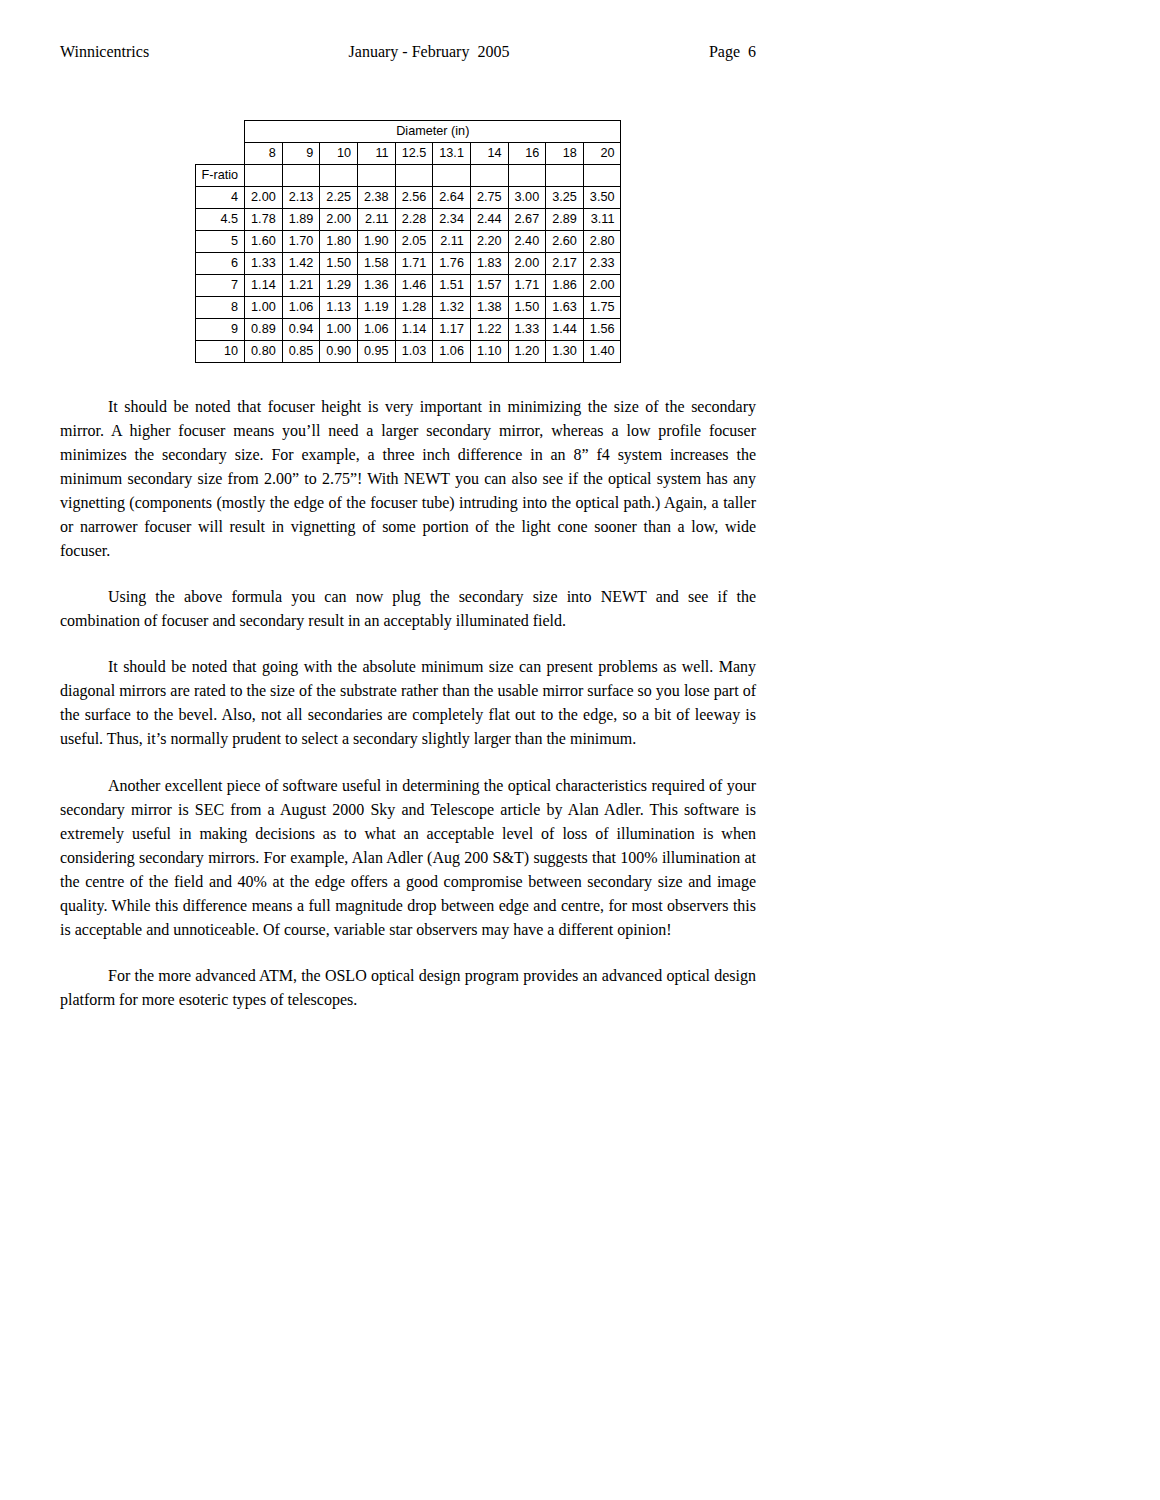Winnicentrics
January - February 2005
Page 6
| | Diameter (in) |
| | 8 | 9 | 10 | 11 | 12.5 | 13.1 | 14 | 16 | 18 | 20 |
| F-ratio | | | | | | | | | | |
| 4 | 2.00 | 2.13 | 2.25 | 2.38 | 2.56 | 2.64 | 2.75 | 3.00 | 3.25 | 3.50 |
| 4.5 | 1.78 | 1.89 | 2.00 | 2.11 | 2.28 | 2.34 | 2.44 | 2.67 | 2.89 | 3.11 |
| 5 | 1.60 | 1.70 | 1.80 | 1.90 | 2.05 | 2.11 | 2.20 | 2.40 | 2.60 | 2.80 |
| 6 | 1.33 | 1.42 | 1.50 | 1.58 | 1.71 | 1.76 | 1.83 | 2.00 | 2.17 | 2.33 |
| 7 | 1.14 | 1.21 | 1.29 | 1.36 | 1.46 | 1.51 | 1.57 | 1.71 | 1.86 | 2.00 |
| 8 | 1.00 | 1.06 | 1.13 | 1.19 | 1.28 | 1.32 | 1.38 | 1.50 | 1.63 | 1.75 |
| 9 | 0.89 | 0.94 | 1.00 | 1.06 | 1.14 | 1.17 | 1.22 | 1.33 | 1.44 | 1.56 |
| 10 | 0.80 | 0.85 | 0.90 | 0.95 | 1.03 | 1.06 | 1.10 | 1.20 | 1.30 | 1.40 |
It should be noted that focuser height is very important in minimizing the size of the secondary mirror. A higher focuser means you’ll need a larger secondary mirror, whereas a low profile focuser minimizes the secondary size. For example, a three inch difference in an 8” f4 system increases the minimum secondary size from 2.00” to 2.75”! With NEWT you can also see if the optical system has any vignetting (components (mostly the edge of the focuser tube) intruding into the optical path.) Again, a taller or narrower focuser will result in vignetting of some portion of the light cone sooner than a low, wide focuser.
Using the above formula you can now plug the secondary size into NEWT and see if the combination of focuser and secondary result in an acceptably illuminated field.
It should be noted that going with the absolute minimum size can present problems as well. Many diagonal mirrors are rated to the size of the substrate rather than the usable mirror surface so you lose part of the surface to the bevel. Also, not all secondaries are completely flat out to the edge, so a bit of leeway is useful. Thus, it’s normally prudent to select a secondary slightly larger than the minimum.
Another excellent piece of software useful in determining the optical characteristics required of your secondary mirror is SEC from a August 2000 Sky and Telescope article by Alan Adler. This software is extremely useful in making decisions as to what an acceptable level of loss of illumination is when considering secondary mirrors. For example, Alan Adler (Aug 200 S&T) suggests that 100% illumination at the centre of the field and 40% at the edge offers a good compromise between secondary size and image quality. While this difference means a full magnitude drop between edge and centre, for most observers this is acceptable and unnoticeable. Of course, variable star observers may have a different opinion!
For the more advanced ATM, the OSLO optical design program provides an advanced optical design platform for more esoteric types of telescopes.